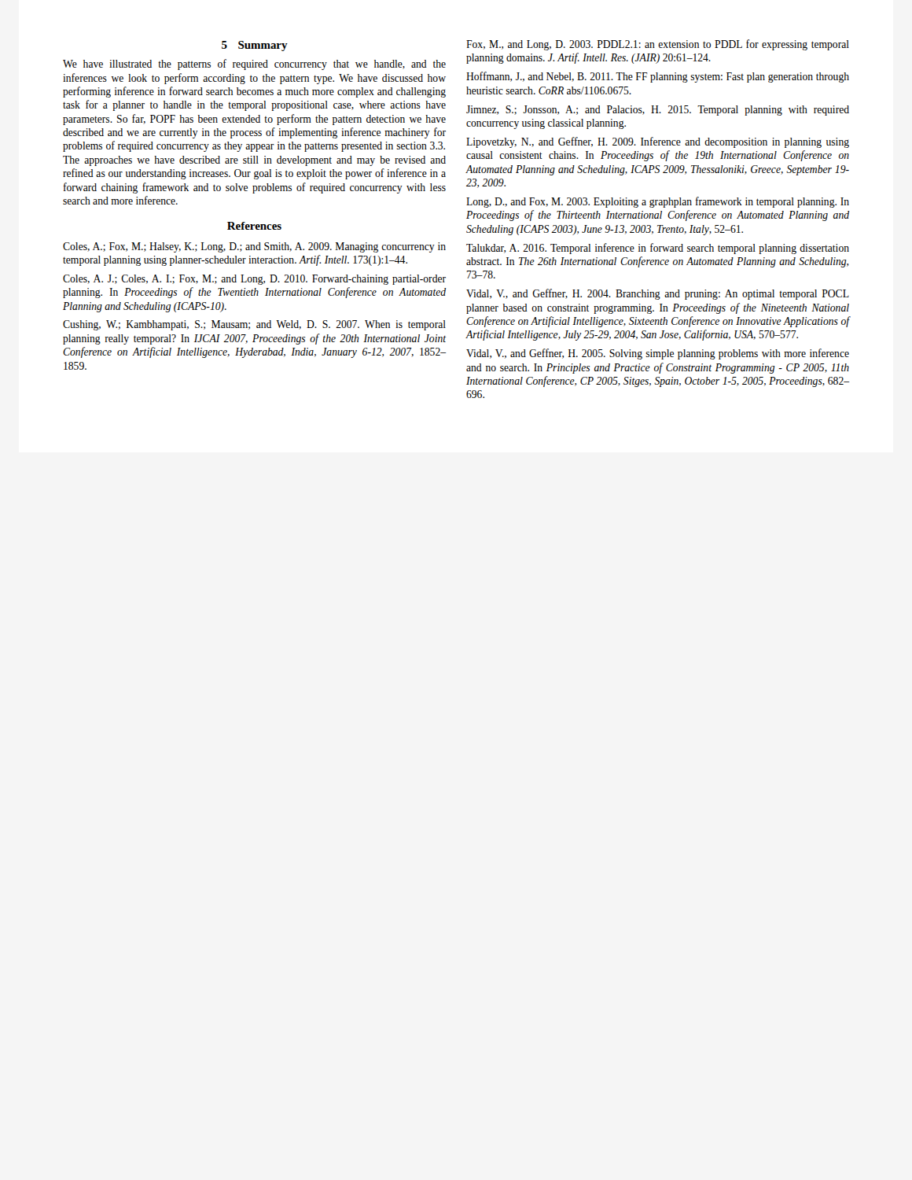5 Summary
We have illustrated the patterns of required concurrency that we handle, and the inferences we look to perform according to the pattern type. We have discussed how performing inference in forward search becomes a much more complex and challenging task for a planner to handle in the temporal propositional case, where actions have parameters. So far, POPF has been extended to perform the pattern detection we have described and we are currently in the process of implementing inference machinery for problems of required concurrency as they appear in the patterns presented in section 3.3. The approaches we have described are still in development and may be revised and refined as our understanding increases. Our goal is to exploit the power of inference in a forward chaining framework and to solve problems of required concurrency with less search and more inference.
References
Coles, A.; Fox, M.; Halsey, K.; Long, D.; and Smith, A. 2009. Managing concurrency in temporal planning using planner-scheduler interaction. Artif. Intell. 173(1):1–44.
Coles, A. J.; Coles, A. I.; Fox, M.; and Long, D. 2010. Forward-chaining partial-order planning. In Proceedings of the Twentieth International Conference on Automated Planning and Scheduling (ICAPS-10).
Cushing, W.; Kambhampati, S.; Mausam; and Weld, D. S. 2007. When is temporal planning really temporal? In IJCAI 2007, Proceedings of the 20th International Joint Conference on Artificial Intelligence, Hyderabad, India, January 6-12, 2007, 1852–1859.
Fox, M., and Long, D. 2003. PDDL2.1: an extension to PDDL for expressing temporal planning domains. J. Artif. Intell. Res. (JAIR) 20:61–124.
Hoffmann, J., and Nebel, B. 2011. The FF planning system: Fast plan generation through heuristic search. CoRR abs/1106.0675.
Jimnez, S.; Jonsson, A.; and Palacios, H. 2015. Temporal planning with required concurrency using classical planning.
Lipovetzky, N., and Geffner, H. 2009. Inference and decomposition in planning using causal consistent chains. In Proceedings of the 19th International Conference on Automated Planning and Scheduling, ICAPS 2009, Thessaloniki, Greece, September 19-23, 2009.
Long, D., and Fox, M. 2003. Exploiting a graphplan framework in temporal planning. In Proceedings of the Thirteenth International Conference on Automated Planning and Scheduling (ICAPS 2003), June 9-13, 2003, Trento, Italy, 52–61.
Talukdar, A. 2016. Temporal inference in forward search temporal planning dissertation abstract. In The 26th International Conference on Automated Planning and Scheduling, 73–78.
Vidal, V., and Geffner, H. 2004. Branching and pruning: An optimal temporal POCL planner based on constraint programming. In Proceedings of the Nineteenth National Conference on Artificial Intelligence, Sixteenth Conference on Innovative Applications of Artificial Intelligence, July 25-29, 2004, San Jose, California, USA, 570–577.
Vidal, V., and Geffner, H. 2005. Solving simple planning problems with more inference and no search. In Principles and Practice of Constraint Programming - CP 2005, 11th International Conference, CP 2005, Sitges, Spain, October 1-5, 2005, Proceedings, 682–696.